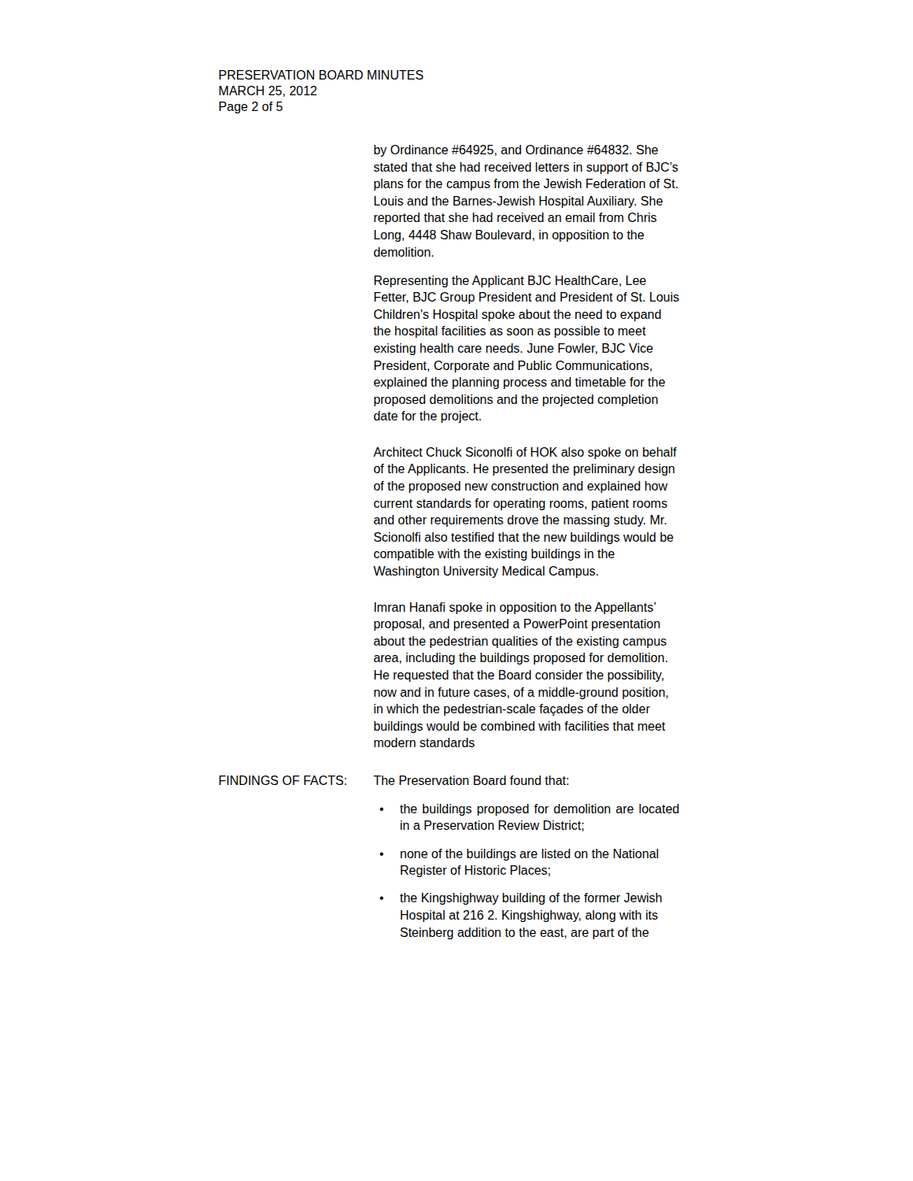PRESERVATION BOARD MINUTES
MARCH 25, 2012
Page 2 of 5
by Ordinance #64925, and Ordinance #64832. She stated that she had received letters in support of BJC’s plans for the campus from the Jewish Federation of St. Louis and the Barnes-Jewish Hospital Auxiliary. She reported that she had received an email from Chris Long, 4448 Shaw Boulevard, in opposition to the demolition.
Representing the Applicant BJC HealthCare, Lee Fetter, BJC Group President and President of St. Louis Children's Hospital spoke about the need to expand the hospital facilities as soon as possible to meet existing health care needs. June Fowler, BJC Vice President, Corporate and Public Communications, explained the planning process and timetable for the proposed demolitions and the projected completion date for the project.
Architect Chuck Siconolfi of HOK also spoke on behalf of the Applicants. He presented the preliminary design of the proposed new construction and explained how current standards for operating rooms, patient rooms and other requirements drove the massing study. Mr. Scionolfi also testified that the new buildings would be compatible with the existing buildings in the Washington University Medical Campus.
Imran Hanafi spoke in opposition to the Appellants’ proposal, and presented a PowerPoint presentation about the pedestrian qualities of the existing campus area, including the buildings proposed for demolition. He requested that the Board consider the possibility, now and in future cases, of a middle-ground position, in which the pedestrian-scale façades of the older buildings would be combined with facilities that meet modern standards
FINDINGS OF FACTS:
The Preservation Board found that:
the buildings proposed for demolition are located in a Preservation Review District;
none of the buildings are listed on the National Register of Historic Places;
the Kingshighway building of the former Jewish Hospital at 216 2. Kingshighway, along with its Steinberg addition to the east, are part of the